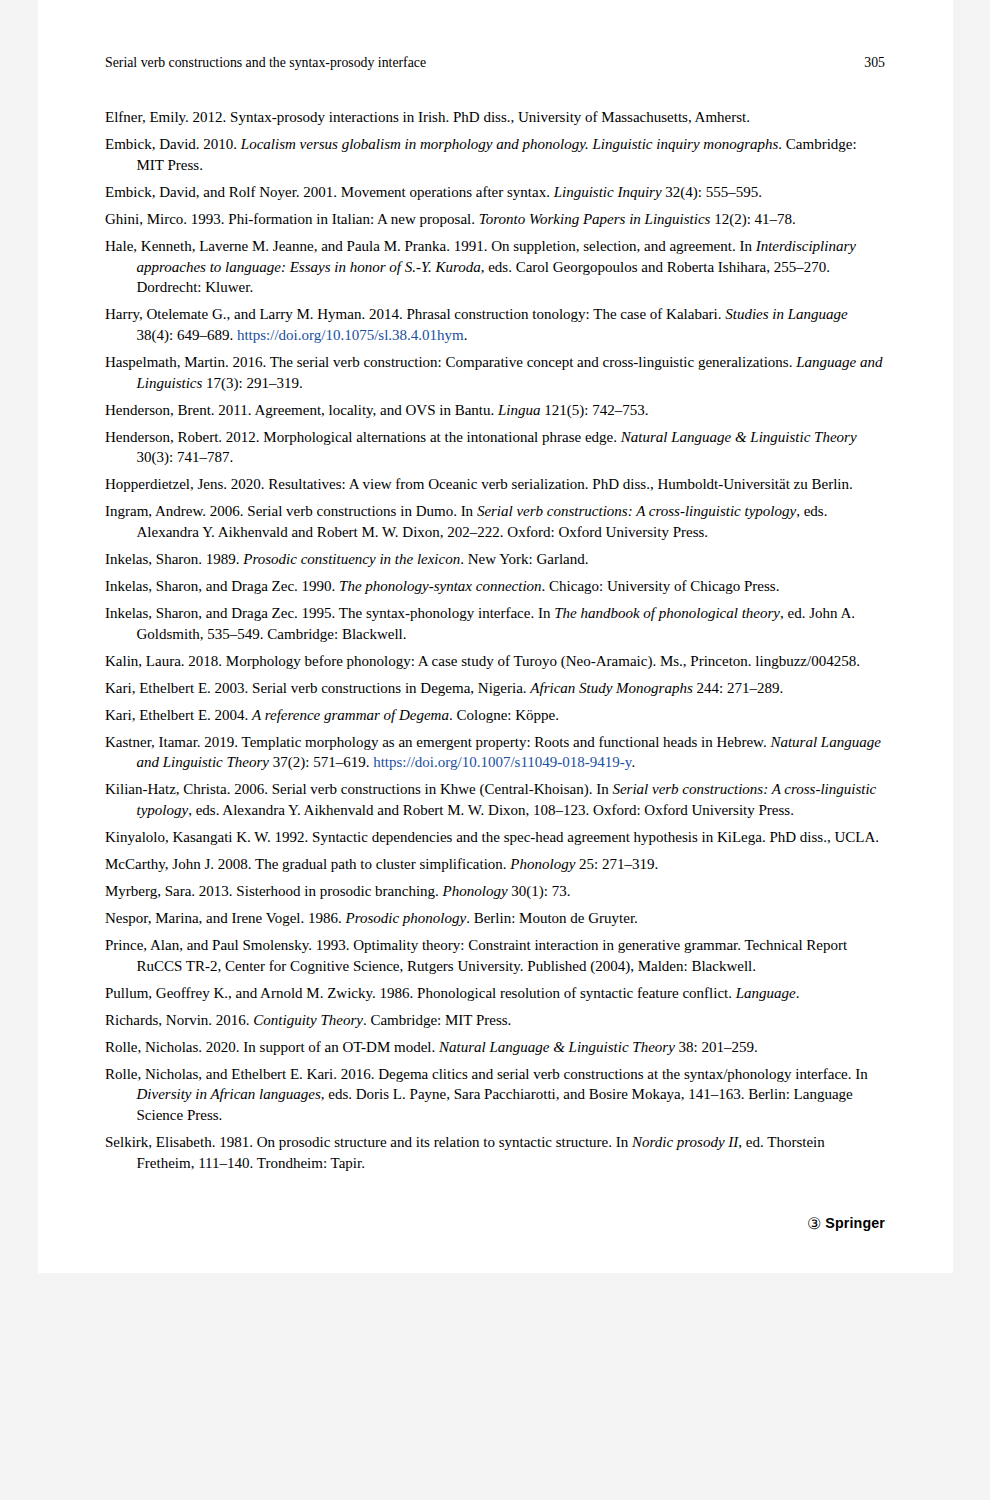Serial verb constructions and the syntax-prosody interface 305
Elfner, Emily. 2012. Syntax-prosody interactions in Irish. PhD diss., University of Massachusetts, Amherst.
Embick, David. 2010. Localism versus globalism in morphology and phonology. Linguistic inquiry monographs. Cambridge: MIT Press.
Embick, David, and Rolf Noyer. 2001. Movement operations after syntax. Linguistic Inquiry 32(4): 555–595.
Ghini, Mirco. 1993. Phi-formation in Italian: A new proposal. Toronto Working Papers in Linguistics 12(2): 41–78.
Hale, Kenneth, Laverne M. Jeanne, and Paula M. Pranka. 1991. On suppletion, selection, and agreement. In Interdisciplinary approaches to language: Essays in honor of S.-Y. Kuroda, eds. Carol Georgopoulos and Roberta Ishihara, 255–270. Dordrecht: Kluwer.
Harry, Otelemate G., and Larry M. Hyman. 2014. Phrasal construction tonology: The case of Kalabari. Studies in Language 38(4): 649–689. https://doi.org/10.1075/sl.38.4.01hym.
Haspelmath, Martin. 2016. The serial verb construction: Comparative concept and cross-linguistic generalizations. Language and Linguistics 17(3): 291–319.
Henderson, Brent. 2011. Agreement, locality, and OVS in Bantu. Lingua 121(5): 742–753.
Henderson, Robert. 2012. Morphological alternations at the intonational phrase edge. Natural Language & Linguistic Theory 30(3): 741–787.
Hopperdietzel, Jens. 2020. Resultatives: A view from Oceanic verb serialization. PhD diss., Humboldt-Universität zu Berlin.
Ingram, Andrew. 2006. Serial verb constructions in Dumo. In Serial verb constructions: A cross-linguistic typology, eds. Alexandra Y. Aikhenvald and Robert M. W. Dixon, 202–222. Oxford: Oxford University Press.
Inkelas, Sharon. 1989. Prosodic constituency in the lexicon. New York: Garland.
Inkelas, Sharon, and Draga Zec. 1990. The phonology-syntax connection. Chicago: University of Chicago Press.
Inkelas, Sharon, and Draga Zec. 1995. The syntax-phonology interface. In The handbook of phonological theory, ed. John A. Goldsmith, 535–549. Cambridge: Blackwell.
Kalin, Laura. 2018. Morphology before phonology: A case study of Turoyo (Neo-Aramaic). Ms., Princeton. lingbuzz/004258.
Kari, Ethelbert E. 2003. Serial verb constructions in Degema, Nigeria. African Study Monographs 244: 271–289.
Kari, Ethelbert E. 2004. A reference grammar of Degema. Cologne: Köppe.
Kastner, Itamar. 2019. Templatic morphology as an emergent property: Roots and functional heads in Hebrew. Natural Language and Linguistic Theory 37(2): 571–619. https://doi.org/10.1007/s11049-018-9419-y.
Kilian-Hatz, Christa. 2006. Serial verb constructions in Khwe (Central-Khoisan). In Serial verb constructions: A cross-linguistic typology, eds. Alexandra Y. Aikhenvald and Robert M. W. Dixon, 108–123. Oxford: Oxford University Press.
Kinyalolo, Kasangati K. W. 1992. Syntactic dependencies and the spec-head agreement hypothesis in KiLega. PhD diss., UCLA.
McCarthy, John J. 2008. The gradual path to cluster simplification. Phonology 25: 271–319.
Myrberg, Sara. 2013. Sisterhood in prosodic branching. Phonology 30(1): 73.
Nespor, Marina, and Irene Vogel. 1986. Prosodic phonology. Berlin: Mouton de Gruyter.
Prince, Alan, and Paul Smolensky. 1993. Optimality theory: Constraint interaction in generative grammar. Technical Report RuCCS TR-2, Center for Cognitive Science, Rutgers University. Published (2004), Malden: Blackwell.
Pullum, Geoffrey K., and Arnold M. Zwicky. 1986. Phonological resolution of syntactic feature conflict. Language.
Richards, Norvin. 2016. Contiguity Theory. Cambridge: MIT Press.
Rolle, Nicholas. 2020. In support of an OT-DM model. Natural Language & Linguistic Theory 38: 201–259.
Rolle, Nicholas, and Ethelbert E. Kari. 2016. Degema clitics and serial verb constructions at the syntax/phonology interface. In Diversity in African languages, eds. Doris L. Payne, Sara Pacchiarotti, and Bosire Mokaya, 141–163. Berlin: Language Science Press.
Selkirk, Elisabeth. 1981. On prosodic structure and its relation to syntactic structure. In Nordic prosody II, ed. Thorstein Fretheim, 111–140. Trondheim: Tapir.
③ Springer